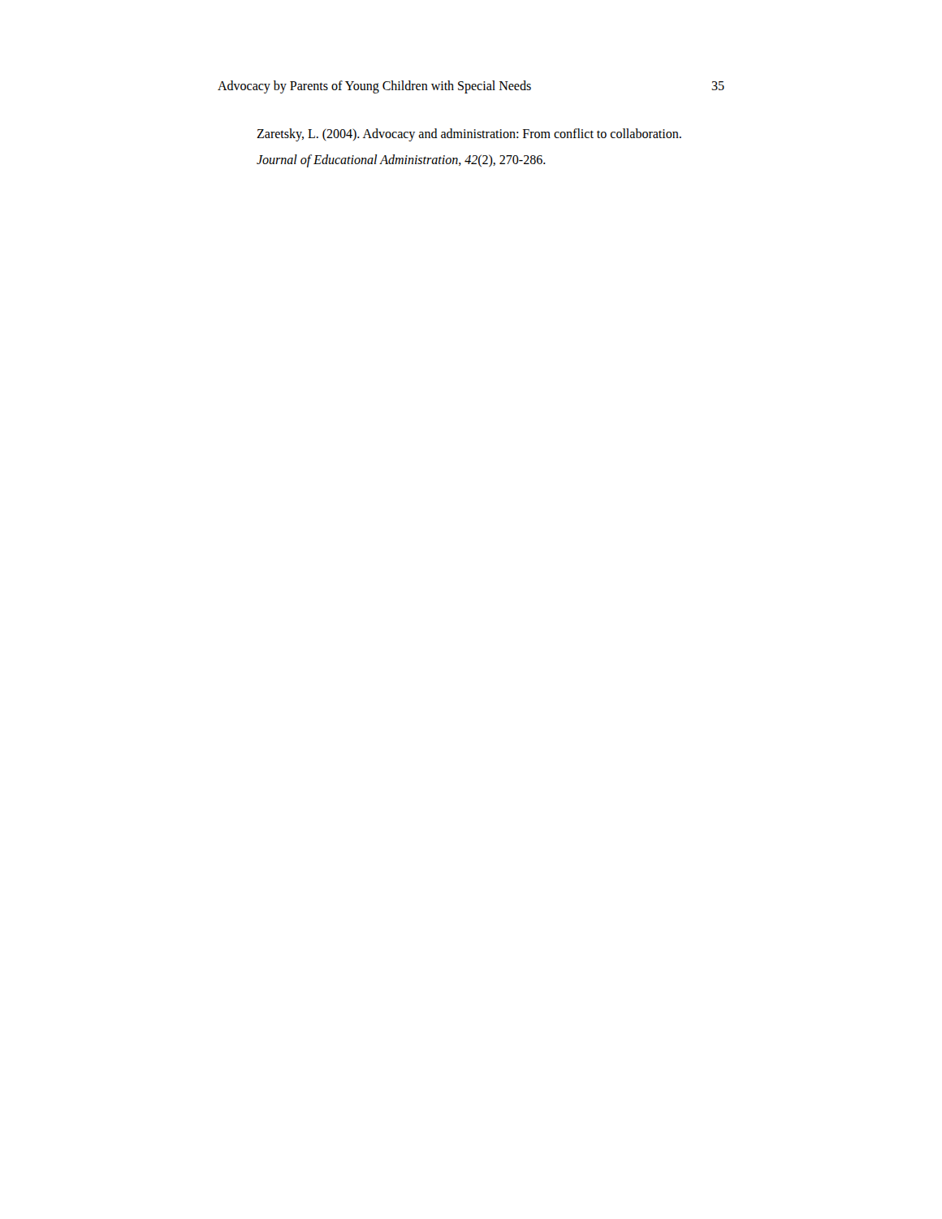Advocacy by Parents of Young Children with Special Needs 35
Zaretsky, L. (2004). Advocacy and administration: From conflict to collaboration. Journal of Educational Administration, 42(2), 270-286.